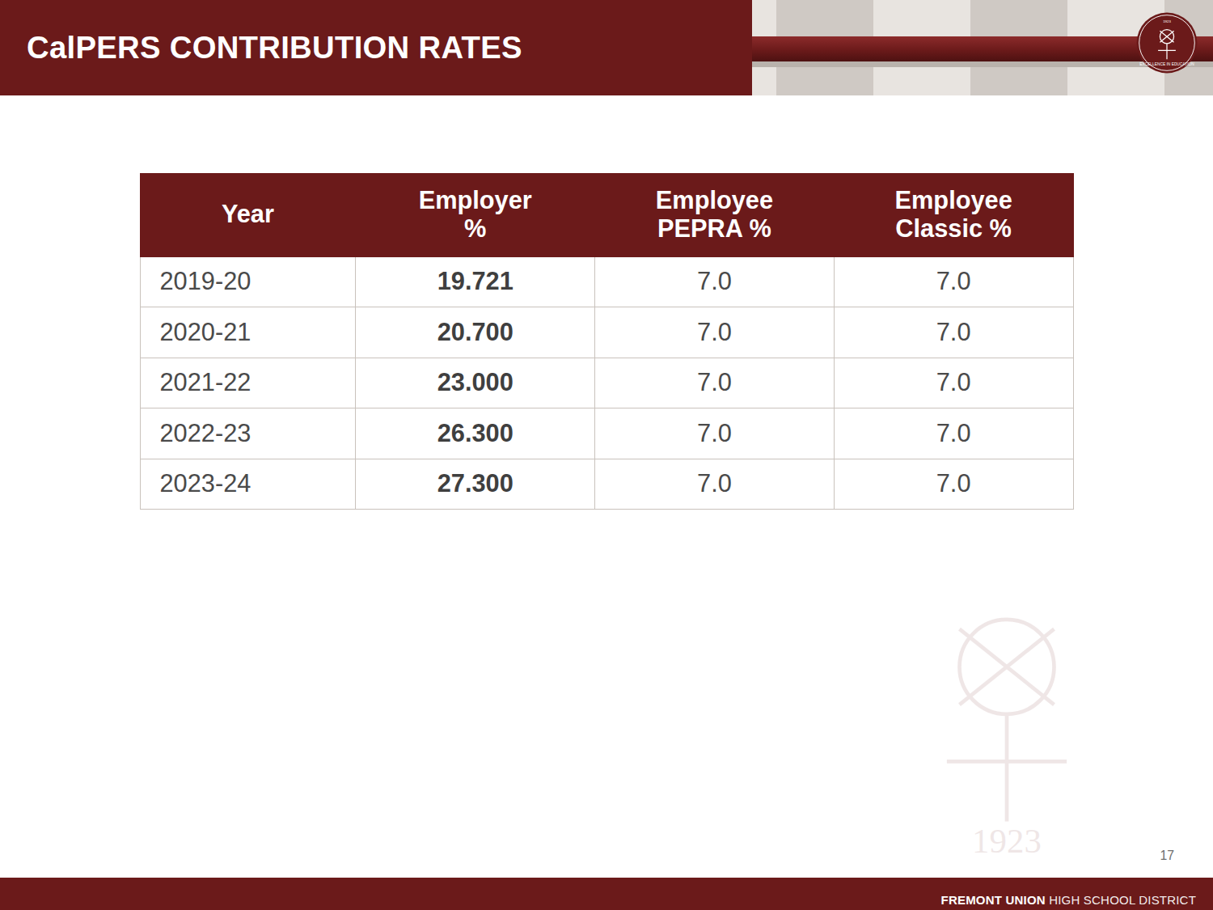CalPERS CONTRIBUTION RATES
EXCELLENCE IN EDUCATION 1923
| Year | Employer % | Employee PEPRA % | Employee Classic % |
| --- | --- | --- | --- |
| 2019-20 | 19.721 | 7.0 | 7.0 |
| 2020-21 | 20.700 | 7.0 | 7.0 |
| 2021-22 | 23.000 | 7.0 | 7.0 |
| 2022-23 | 26.300 | 7.0 | 7.0 |
| 2023-24 | 27.300 | 7.0 | 7.0 |
1923
17
FREMONT UNION HIGH SCHOOL DISTRICT